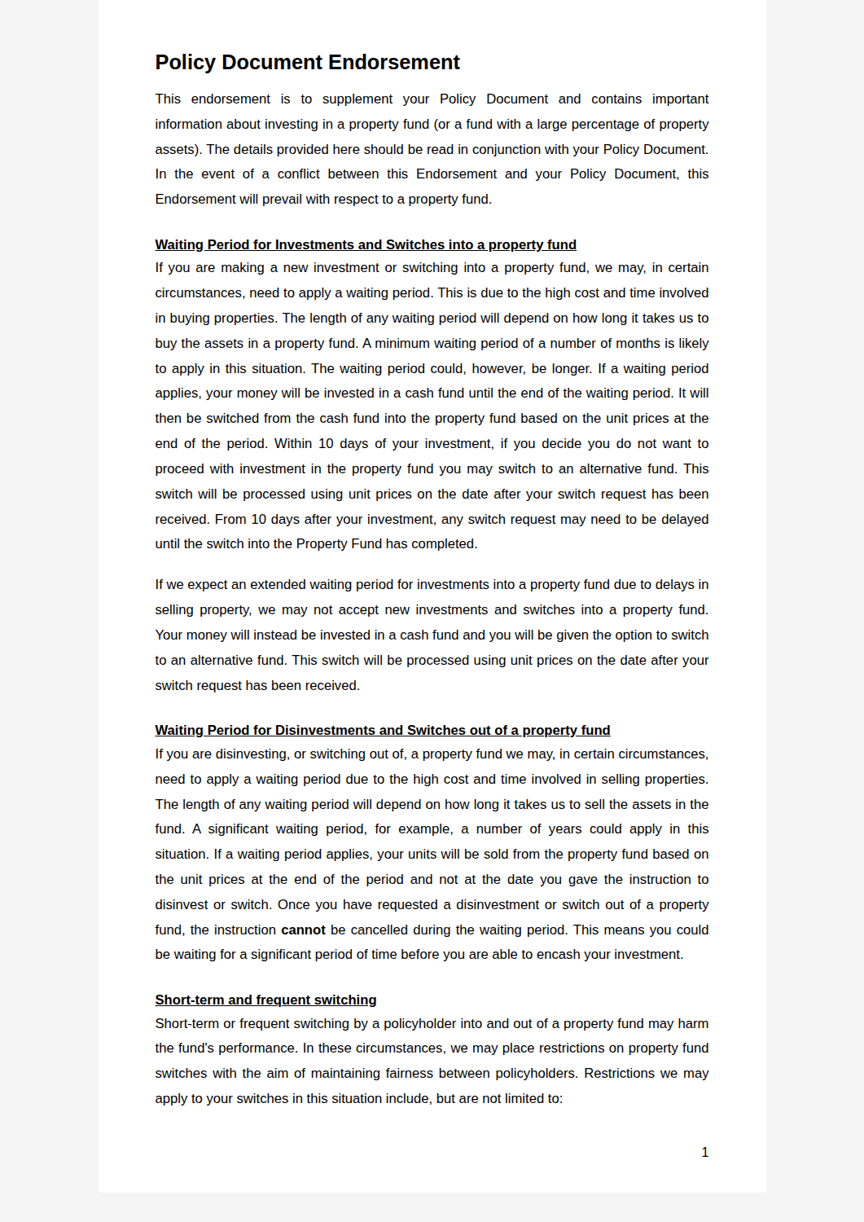Policy Document Endorsement
This endorsement is to supplement your Policy Document and contains important information about investing in a property fund (or a fund with a large percentage of property assets). The details provided here should be read in conjunction with your Policy Document. In the event of a conflict between this Endorsement and your Policy Document, this Endorsement will prevail with respect to a property fund.
Waiting Period for Investments and Switches into a property fund
If you are making a new investment or switching into a property fund, we may, in certain circumstances, need to apply a waiting period. This is due to the high cost and time involved in buying properties. The length of any waiting period will depend on how long it takes us to buy the assets in a property fund. A minimum waiting period of a number of months is likely to apply in this situation. The waiting period could, however, be longer. If a waiting period applies, your money will be invested in a cash fund until the end of the waiting period. It will then be switched from the cash fund into the property fund based on the unit prices at the end of the period. Within 10 days of your investment, if you decide you do not want to proceed with investment in the property fund you may switch to an alternative fund. This switch will be processed using unit prices on the date after your switch request has been received. From 10 days after your investment, any switch request may need to be delayed until the switch into the Property Fund has completed.
If we expect an extended waiting period for investments into a property fund due to delays in selling property, we may not accept new investments and switches into a property fund. Your money will instead be invested in a cash fund and you will be given the option to switch to an alternative fund. This switch will be processed using unit prices on the date after your switch request has been received.
Waiting Period for Disinvestments and Switches out of a property fund
If you are disinvesting, or switching out of, a property fund we may, in certain circumstances, need to apply a waiting period due to the high cost and time involved in selling properties. The length of any waiting period will depend on how long it takes us to sell the assets in the fund. A significant waiting period, for example, a number of years could apply in this situation. If a waiting period applies, your units will be sold from the property fund based on the unit prices at the end of the period and not at the date you gave the instruction to disinvest or switch. Once you have requested a disinvestment or switch out of a property fund, the instruction cannot be cancelled during the waiting period. This means you could be waiting for a significant period of time before you are able to encash your investment.
Short-term and frequent switching
Short-term or frequent switching by a policyholder into and out of a property fund may harm the fund's performance. In these circumstances, we may place restrictions on property fund switches with the aim of maintaining fairness between policyholders. Restrictions we may apply to your switches in this situation include, but are not limited to:
1